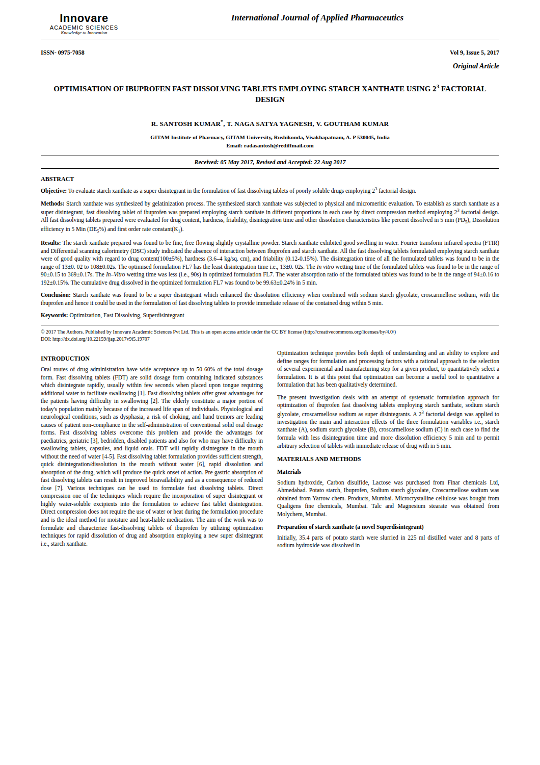Innovare
ACADEMIC SCIENCES
Knowledge to Innovation
International Journal of Applied Pharmaceutics
ISSN- 0975-7058 Vol 9, Issue 5, 2017
Original Article
Optimisation of Ibuprofen Fast Dissolving Tablets Employing Starch Xanthate Using 23 Factorial Design
R. SANTOSH KUMAR*, T. NAGA SATYA YAGNESH, V. GOUTHAM KUMAR
GITAM Institute of Pharmacy, GITAM University, Rushikonda, Visakhapatnam, A. P 530045, India
Email: radasantosh@rediffmail.com
Received: 05 May 2017, Revised and Accepted: 22 Aug 2017
Abstract
Objective: To evaluate starch xanthate as a super disintegrant in the formulation of fast dissolving tablets of poorly soluble drugs employing 23 factorial design.
Methods: Starch xanthate was synthesized by gelatinization process. The synthesized starch xanthate was subjected to physical and micromeritic evaluation. To establish as starch xanthate as a super disintegrant, fast dissolving tablet of ibuprofen was prepared employing starch xanthate in different proportions in each case by direct compression method employing 23 factorial design. All fast dissolving tablets prepared were evaluated for drug content, hardness, friability, disintegration time and other dissolution characteristics like percent dissolved in 5 min (PD5), Dissolution efficiency in 5 Min (DE5%) and first order rate constant(K1).
Results: The starch xanthate prepared was found to be fine, free flowing slightly crystalline powder. Starch xanthate exhibited good swelling in water. Fourier transform infrared spectra (FTIR) and Differential scanning calorimetry (DSC) study indicated the absence of interaction between Ibuprofen and starch xanthate. All the fast dissolving tablets formulated employing starch xanthate were of good quality with regard to drug content(100±5%), hardness (3.6–4 kg/sq. cm), and friability (0.12-0.15%). The disintegration time of all the formulated tablets was found to be in the range of 13±0. 02 to 108±0.02s. The optimised formulation FL7 has the least disintegration time i.e., 13±0. 02s. The In vitro wetting time of the formulated tablets was found to be in the range of 90±0.15 to 369±0.17s. The In–Vitro wetting time was less (i.e., 90s) in optimized formulation FL7. The water absorption ratio of the formulated tablets was found to be in the range of 94±0.16 to 192±0.15%. The cumulative drug dissolved in the optimized formulation FL7 was found to be 99.63±0.24% in 5 min.
Conclusion: Starch xanthate was found to be a super disintegrant which enhanced the dissolution efficiency when combined with sodium starch glycolate, croscarmellose sodium, with the ibuprofen and hence it could be used in the formulation of fast dissolving tablets to provide immediate release of the contained drug within 5 min.
Keywords: Optimization, Fast Dissolving, Superdisintegrant
© 2017 The Authors. Published by Innovare Academic Sciences Pvt Ltd. This is an open access article under the CC BY license (http://creativecommons.org/licenses/by/4.0/)
DOI: http://dx.doi.org/10.22159/ijap.2017v9i5.19707
Introduction
Oral routes of drug administration have wide acceptance up to 50-60% of the total dosage form. Fast dissolving tablets (FDT) are solid dosage form containing indicated substances which disintegrate rapidly, usually within few seconds when placed upon tongue requiring additional water to facilitate swallowing [1]. Fast dissolving tablets offer great advantages for the patients having difficulty in swallowing [2]. The elderly constitute a major portion of today's population mainly because of the increased life span of individuals. Physiological and neurological conditions, such as dysphasia, a risk of choking, and hand tremors are leading causes of patient non-compliance in the self-administration of conventional solid oral dosage forms. Fast dissolving tablets overcome this problem and provide the advantages for paediatrics, geriatric [3], bedridden, disabled patients and also for who may have difficulty in swallowing tablets, capsules, and liquid orals. FDT will rapidly disintegrate in the mouth without the need of water [4-5]. Fast dissolving tablet formulation provides sufficient strength, quick disintegration/dissolution in the mouth without water [6], rapid dissolution and absorption of the drug, which will produce the quick onset of action. Pre gastric absorption of fast dissolving tablets can result in improved bioavailability and as a consequence of reduced dose [7]. Various techniques can be used to formulate fast dissolving tablets. Direct compression one of the techniques which require the incorporation of super disintegrant or highly water-soluble excipients into the formulation to achieve fast tablet disintegration. Direct compression does not require the use of water or heat during the formulation procedure and is the ideal method for moisture and heat-liable medication. The aim of the work was to formulate and characterize fast-dissolving tablets of ibuprofen by utilizing optimization techniques for rapid dissolution of drug and absorption employing a new super disintegrant i.e., starch xanthate.
Optimization technique provides both depth of understanding and an ability to explore and define ranges for formulation and processing factors with a rational approach to the selection of several experimental and manufacturing step for a given product, to quantitatively select a formulation. It is at this point that optimization can become a useful tool to quantitative a formulation that has been qualitatively determined.
The present investigation deals with an attempt of systematic formulation approach for optimization of ibuprofen fast dissolving tablets employing starch xanthate, sodium starch glycolate, croscarmellose sodium as super disintegrants. A 23 factorial design was applied to investigation the main and interaction effects of the three formulation variables i.e., starch xanthate (A), sodium starch glycolate (B), croscarmellose sodium (C) in each case to find the formula with less disintegration time and more dissolution efficiency 5 min and to permit arbitrary selection of tablets with immediate release of drug with in 5 min.
Materials and Methods
Materials
Sodium hydroxide, Carbon disulfide, Lactose was purchased from Finar chemicals Ltd, Ahmedabad. Potato starch, Ibuprofen, Sodium starch glycolate, Croscarmellose sodium was obtained from Yarrow chem. Products, Mumbai. Microcrystalline cellulose was bought from Qualigens fine chemicals, Mumbai. Talc and Magnesium stearate was obtained from Molychem, Mumbai.
Preparation of starch xanthate (a novel Superdisintegrant)
Initially, 35.4 parts of potato starch were slurried in 225 ml distilled water and 8 parts of sodium hydroxide was dissolved in